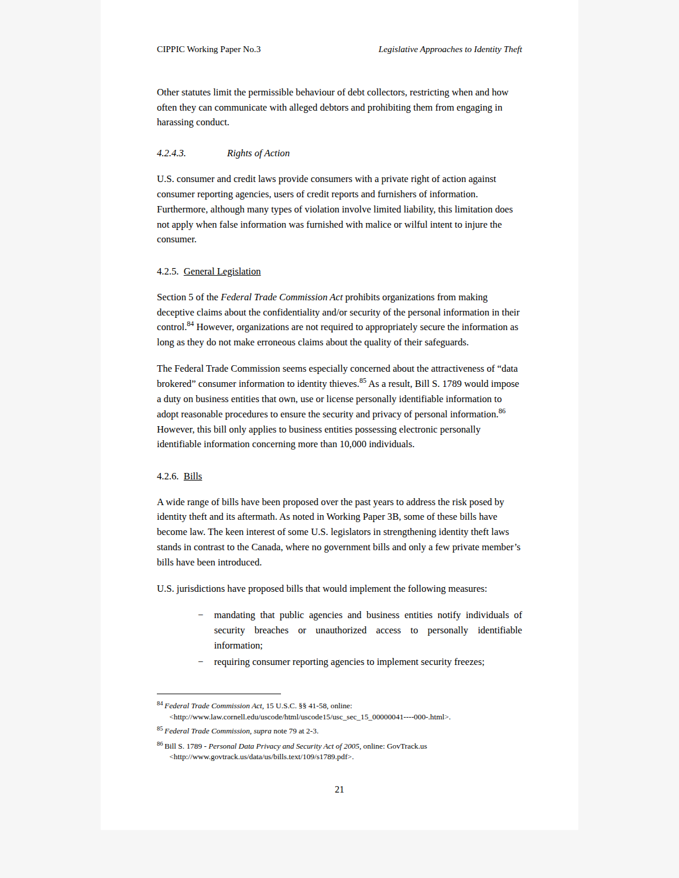CIPPIC Working Paper No.3 Legislative Approaches to Identity Theft
Other statutes limit the permissible behaviour of debt collectors, restricting when and how often they can communicate with alleged debtors and prohibiting them from engaging in harassing conduct.
4.2.4.3. Rights of Action
U.S. consumer and credit laws provide consumers with a private right of action against consumer reporting agencies, users of credit reports and furnishers of information. Furthermore, although many types of violation involve limited liability, this limitation does not apply when false information was furnished with malice or wilful intent to injure the consumer.
4.2.5. General Legislation
Section 5 of the Federal Trade Commission Act prohibits organizations from making deceptive claims about the confidentiality and/or security of the personal information in their control.84 However, organizations are not required to appropriately secure the information as long as they do not make erroneous claims about the quality of their safeguards.
The Federal Trade Commission seems especially concerned about the attractiveness of “data brokered” consumer information to identity thieves.85 As a result, Bill S. 1789 would impose a duty on business entities that own, use or license personally identifiable information to adopt reasonable procedures to ensure the security and privacy of personal information.86 However, this bill only applies to business entities possessing electronic personally identifiable information concerning more than 10,000 individuals.
4.2.6. Bills
A wide range of bills have been proposed over the past years to address the risk posed by identity theft and its aftermath. As noted in Working Paper 3B, some of these bills have become law. The keen interest of some U.S. legislators in strengthening identity theft laws stands in contrast to the Canada, where no government bills and only a few private member’s bills have been introduced.
U.S. jurisdictions have proposed bills that would implement the following measures:
−mandating that public agencies and business entities notify individuals of security breaches or unauthorized access to personally identifiable information;
−requiring consumer reporting agencies to implement security freezes;
84 Federal Trade Commission Act, 15 U.S.C. §§ 41-58, online: <http://www.law.cornell.edu/uscode/html/uscode15/usc_sec_15_00000041----000-.html>.
85 Federal Trade Commission, supra note 79 at 2-3.
86 Bill S. 1789 - Personal Data Privacy and Security Act of 2005, online: GovTrack.us <http://www.govtrack.us/data/us/bills.text/109/s1789.pdf>.
21